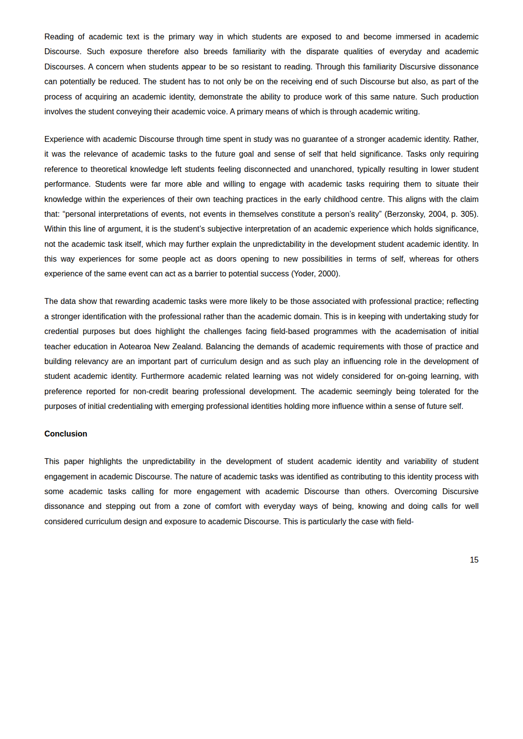Reading of academic text is the primary way in which students are exposed to and become immersed in academic Discourse. Such exposure therefore also breeds familiarity with the disparate qualities of everyday and academic Discourses. A concern when students appear to be so resistant to reading. Through this familiarity Discursive dissonance can potentially be reduced. The student has to not only be on the receiving end of such Discourse but also, as part of the process of acquiring an academic identity, demonstrate the ability to produce work of this same nature. Such production involves the student conveying their academic voice. A primary means of which is through academic writing.
Experience with academic Discourse through time spent in study was no guarantee of a stronger academic identity. Rather, it was the relevance of academic tasks to the future goal and sense of self that held significance. Tasks only requiring reference to theoretical knowledge left students feeling disconnected and unanchored, typically resulting in lower student performance. Students were far more able and willing to engage with academic tasks requiring them to situate their knowledge within the experiences of their own teaching practices in the early childhood centre. This aligns with the claim that: “personal interpretations of events, not events in themselves constitute a person’s reality” (Berzonsky, 2004, p. 305). Within this line of argument, it is the student’s subjective interpretation of an academic experience which holds significance, not the academic task itself, which may further explain the unpredictability in the development student academic identity. In this way experiences for some people act as doors opening to new possibilities in terms of self, whereas for others experience of the same event can act as a barrier to potential success (Yoder, 2000).
The data show that rewarding academic tasks were more likely to be those associated with professional practice; reflecting a stronger identification with the professional rather than the academic domain. This is in keeping with undertaking study for credential purposes but does highlight the challenges facing field-based programmes with the academisation of initial teacher education in Aotearoa New Zealand. Balancing the demands of academic requirements with those of practice and building relevancy are an important part of curriculum design and as such play an influencing role in the development of student academic identity. Furthermore academic related learning was not widely considered for on-going learning, with preference reported for non-credit bearing professional development. The academic seemingly being tolerated for the purposes of initial credentialing with emerging professional identities holding more influence within a sense of future self.
Conclusion
This paper highlights the unpredictability in the development of student academic identity and variability of student engagement in academic Discourse. The nature of academic tasks was identified as contributing to this identity process with some academic tasks calling for more engagement with academic Discourse than others. Overcoming Discursive dissonance and stepping out from a zone of comfort with everyday ways of being, knowing and doing calls for well considered curriculum design and exposure to academic Discourse. This is particularly the case with field-
15